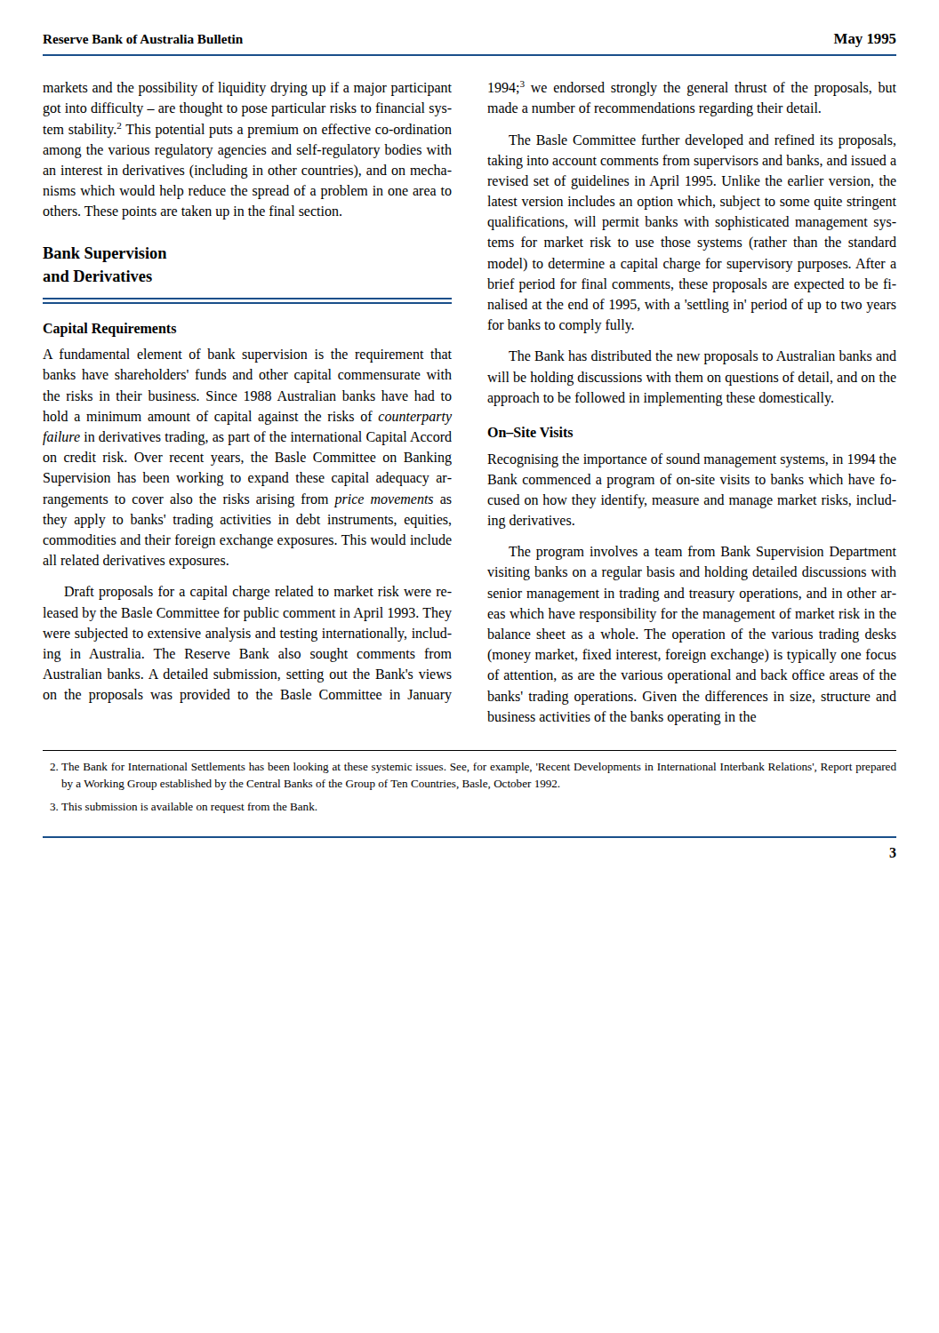Reserve Bank of Australia Bulletin May 1995
markets and the possibility of liquidity drying up if a major participant got into difficulty – are thought to pose particular risks to financial system stability.2 This potential puts a premium on effective co-ordination among the various regulatory agencies and self-regulatory bodies with an interest in derivatives (including in other countries), and on mechanisms which would help reduce the spread of a problem in one area to others. These points are taken up in the final section.
Bank Supervision
and Derivatives
Capital Requirements
A fundamental element of bank supervision is the requirement that banks have shareholders' funds and other capital commensurate with the risks in their business. Since 1988 Australian banks have had to hold a minimum amount of capital against the risks of counterparty failure in derivatives trading, as part of the international Capital Accord on credit risk. Over recent years, the Basle Committee on Banking Supervision has been working to expand these capital adequacy arrangements to cover also the risks arising from price movements as they apply to banks' trading activities in debt instruments, equities, commodities and their foreign exchange exposures. This would include all related derivatives exposures.
Draft proposals for a capital charge related to market risk were released by the Basle Committee for public comment in April 1993. They were subjected to extensive analysis and testing internationally, including in Australia. The Reserve Bank also sought comments from Australian banks. A detailed submission, setting out the Bank's views on the proposals was provided to the Basle Committee in January 1994;3 we endorsed strongly the general thrust of the proposals, but made a number of recommendations regarding their detail.
The Basle Committee further developed and refined its proposals, taking into account comments from supervisors and banks, and issued a revised set of guidelines in April 1995. Unlike the earlier version, the latest version includes an option which, subject to some quite stringent qualifications, will permit banks with sophisticated management systems for market risk to use those systems (rather than the standard model) to determine a capital charge for supervisory purposes. After a brief period for final comments, these proposals are expected to be finalised at the end of 1995, with a 'settling in' period of up to two years for banks to comply fully.
The Bank has distributed the new proposals to Australian banks and will be holding discussions with them on questions of detail, and on the approach to be followed in implementing these domestically.
On–Site Visits
Recognising the importance of sound management systems, in 1994 the Bank commenced a program of on-site visits to banks which have focused on how they identify, measure and manage market risks, including derivatives.
The program involves a team from Bank Supervision Department visiting banks on a regular basis and holding detailed discussions with senior management in trading and treasury operations, and in other areas which have responsibility for the management of market risk in the balance sheet as a whole. The operation of the various trading desks (money market, fixed interest, foreign exchange) is typically one focus of attention, as are the various operational and back office areas of the banks' trading operations. Given the differences in size, structure and business activities of the banks operating in the
The Bank for International Settlements has been looking at these systemic issues. See, for example, 'Recent Developments in International Interbank Relations', Report prepared by a Working Group established by the Central Banks of the Group of Ten Countries, Basle, October 1992.
This submission is available on request from the Bank.
3